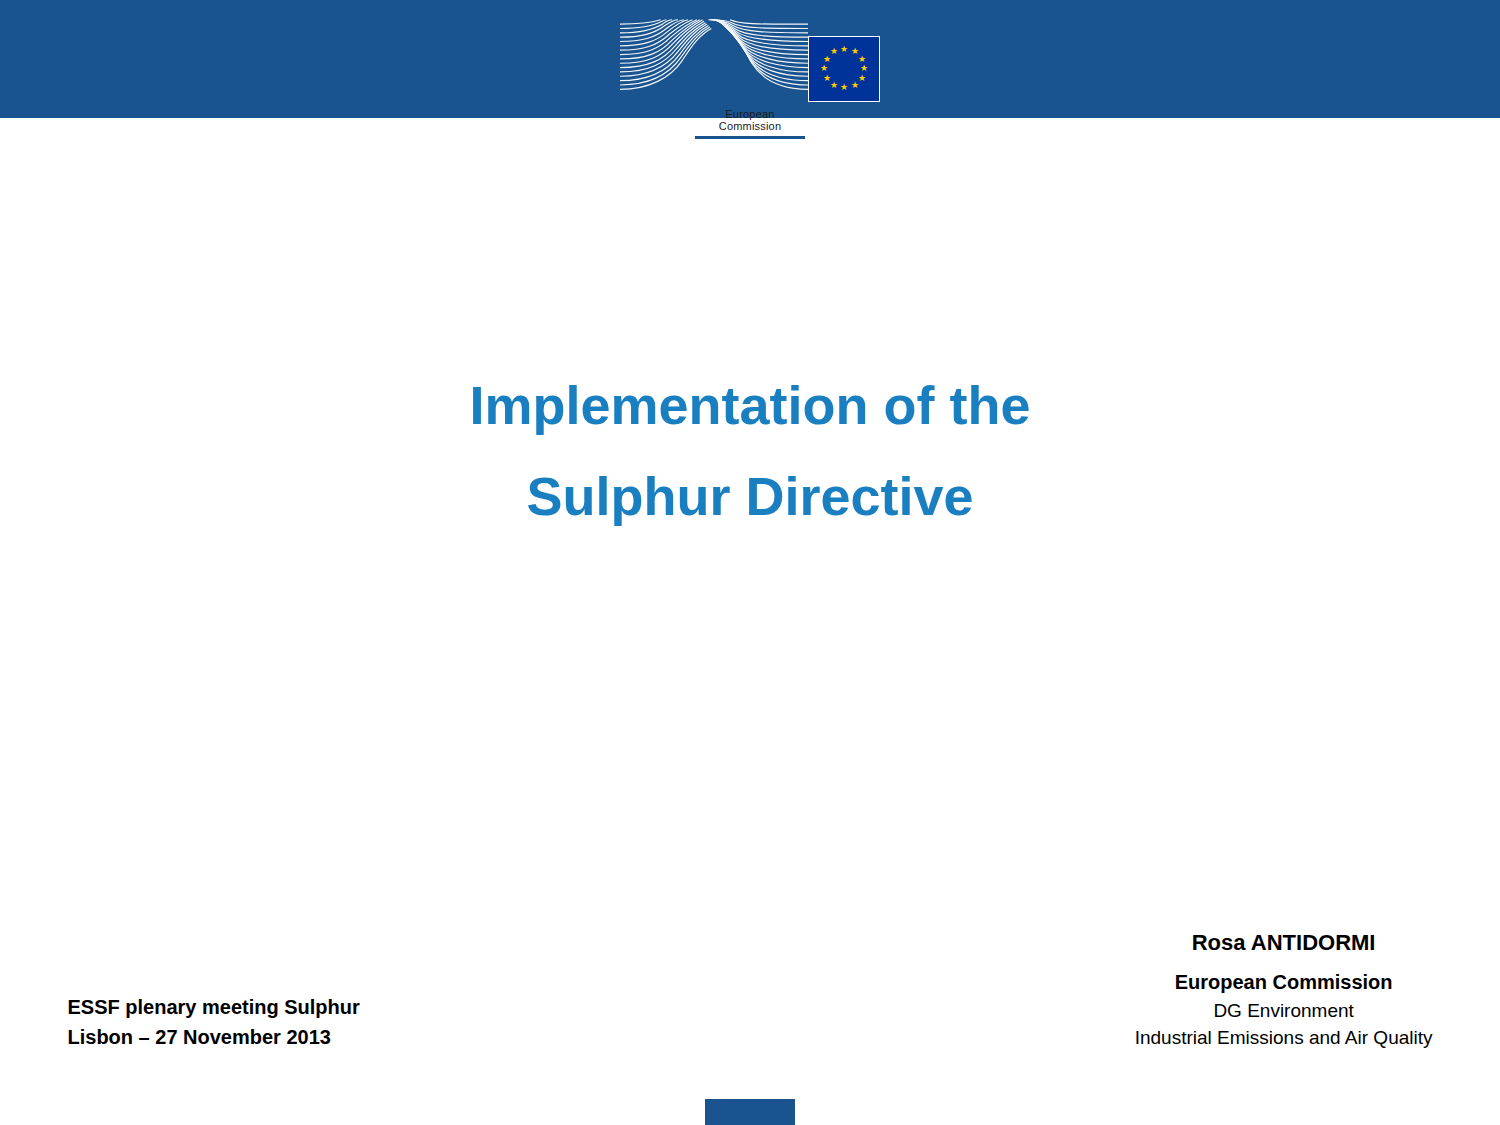★ ★ ★ ★ ★ ★ ★ ★ ★ ★ ★ ★
European
Commission
Implementation of the
Sulphur Directive
ESSF plenary meeting Sulphur
Lisbon – 27 November 2013
Rosa ANTIDORMI
European Commission
DG Environment
Industrial Emissions and Air Quality